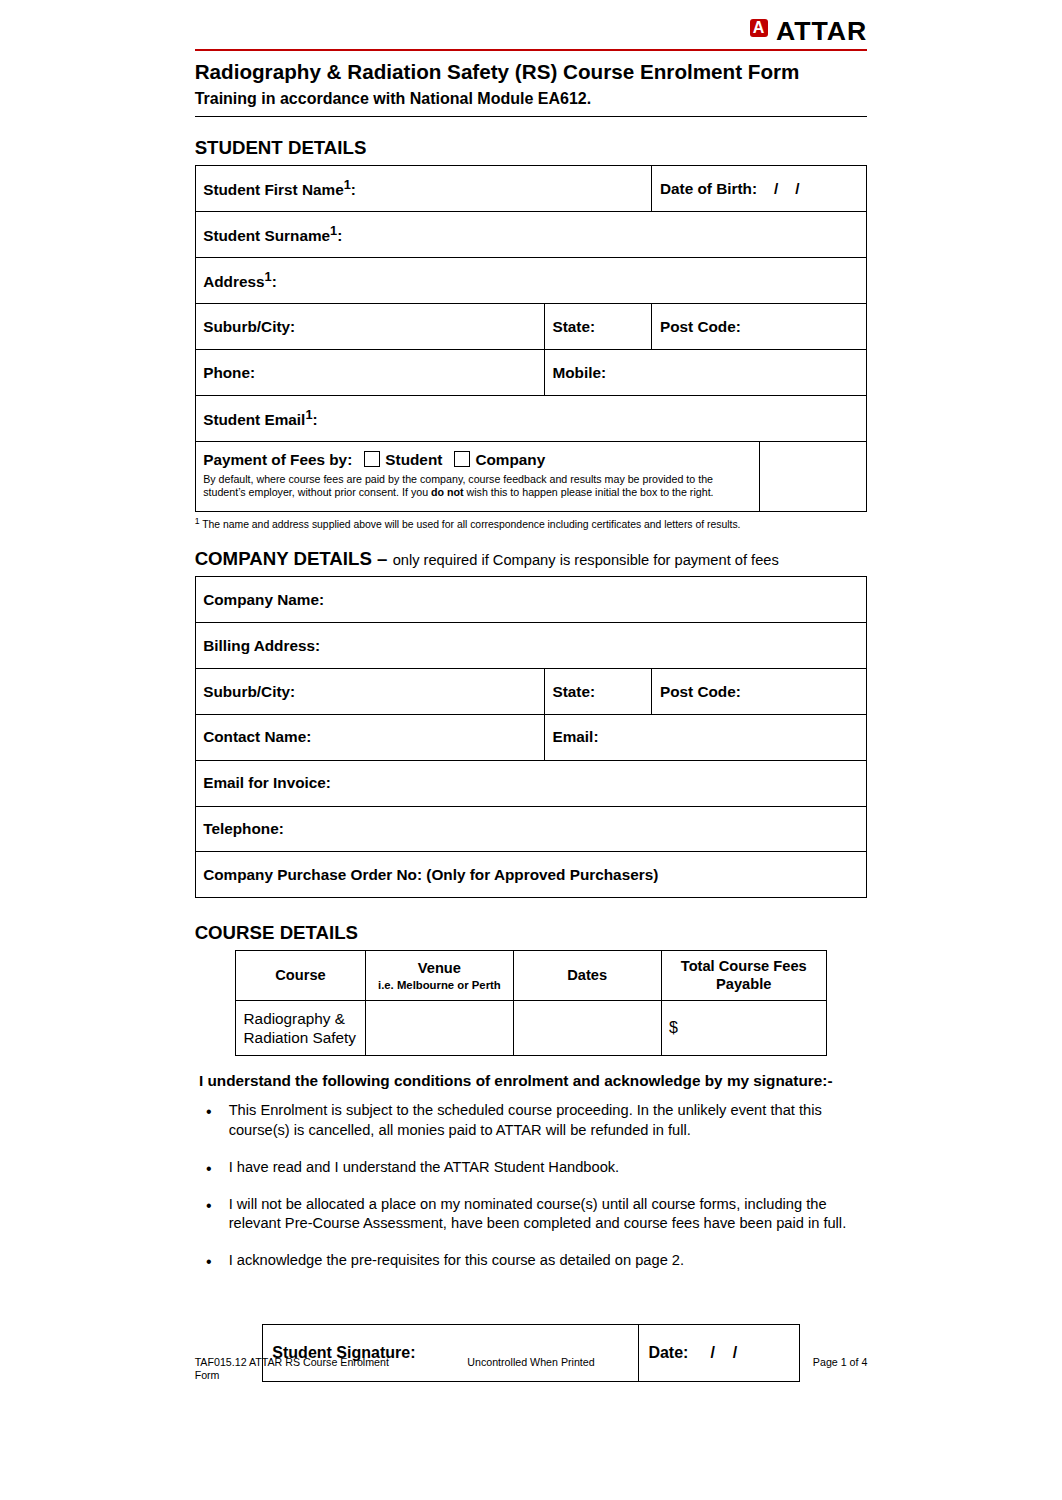AATTAR
Radiography & Radiation Safety (RS) Course Enrolment Form
Training in accordance with National Module EA612.
STUDENT DETAILS
| Student First Name 1 : | Date of Birth: / / |
| Student Surname 1 : |
| Address 1 : |
| Suburb/City: | State: | Post Code: |
| Phone: | Mobile: |
| Student Email 1 : |
| Payment of Fees by: Student Company By default, where course fees are paid by the company, course feedback and results may be provided to the student’s employer, without prior consent. If you do not wish this to happen please initial the box to the right. | |
1 The name and address supplied above will be used for all correspondence including certificates and letters of results.
COMPANY DETAILS – only required if Company is responsible for payment of fees
| Company Name: |
| Billing Address: |
| Suburb/City: | State: | Post Code: |
| Contact Name: | Email: |
| Email for Invoice: |
| Telephone: |
| Company Purchase Order No: (Only for Approved Purchasers) |
COURSE DETAILS
| Course | Venue i.e. Melbourne or Perth | Dates | Total Course Fees Payable |
| --- | --- | --- | --- |
| Radiography & Radiation Safety | | | $ |
I understand the following conditions of enrolment and acknowledge by my signature:-
This Enrolment is subject to the scheduled course proceeding. In the unlikely event that this course(s) is cancelled, all monies paid to ATTAR will be refunded in full.
I have read and I understand the ATTAR Student Handbook.
I will not be allocated a place on my nominated course(s) until all course forms, including the relevant Pre-Course Assessment, have been completed and course fees have been paid in full.
I acknowledge the pre-requisites for this course as detailed on page 2.
| Student Signature: | Date: / / |
TAF015.12 ATTAR RS Course Enrolment Form
Uncontrolled When Printed
Page 1 of 4